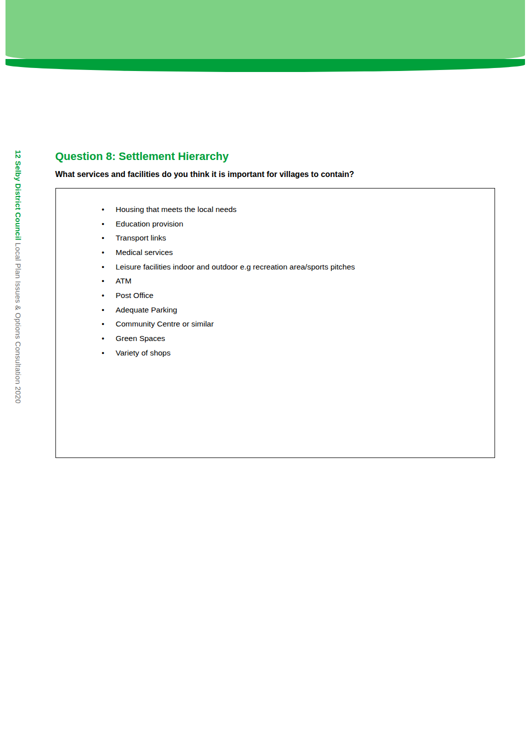12 Selby District Council Local Plan Issues & Options Consultation 2020
Question 8: Settlement Hierarchy
What services and facilities do you think it is important for villages to contain?
Housing that meets the local needs
Education provision
Transport links
Medical services
Leisure facilities indoor and outdoor e.g recreation area/sports pitches
ATM
Post Office
Adequate Parking
Community Centre or similar
Green Spaces
Variety of shops